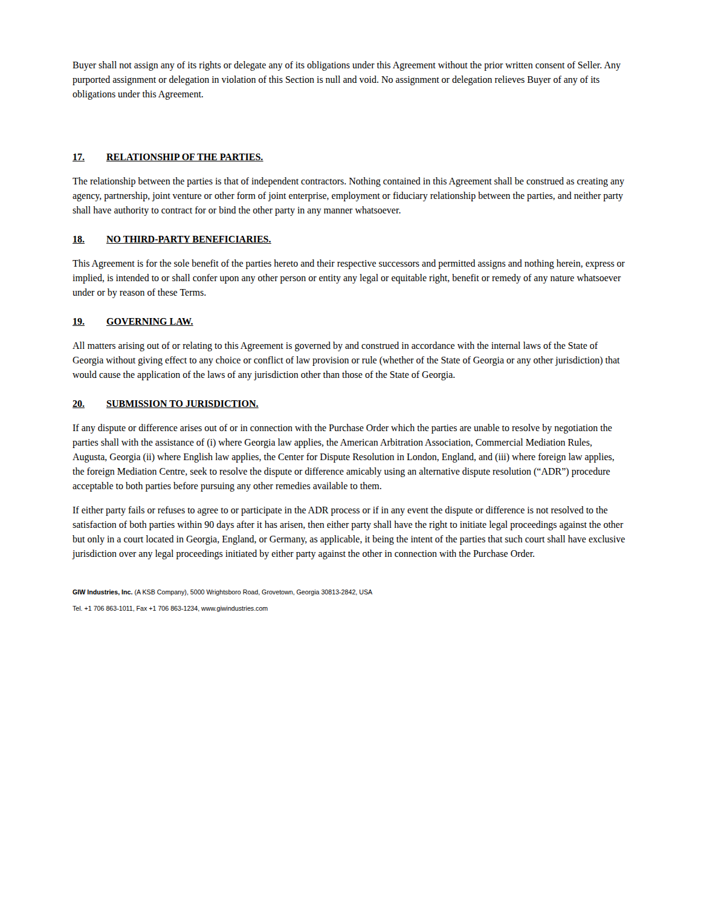Buyer shall not assign any of its rights or delegate any of its obligations under this Agreement without the prior written consent of Seller. Any purported assignment or delegation in violation of this Section is null and void. No assignment or delegation relieves Buyer of any of its obligations under this Agreement.
17. RELATIONSHIP OF THE PARTIES.
The relationship between the parties is that of independent contractors. Nothing contained in this Agreement shall be construed as creating any agency, partnership, joint venture or other form of joint enterprise, employment or fiduciary relationship between the parties, and neither party shall have authority to contract for or bind the other party in any manner whatsoever.
18. NO THIRD-PARTY BENEFICIARIES.
This Agreement is for the sole benefit of the parties hereto and their respective successors and permitted assigns and nothing herein, express or implied, is intended to or shall confer upon any other person or entity any legal or equitable right, benefit or remedy of any nature whatsoever under or by reason of these Terms.
19. GOVERNING LAW.
All matters arising out of or relating to this Agreement is governed by and construed in accordance with the internal laws of the State of Georgia without giving effect to any choice or conflict of law provision or rule (whether of the State of Georgia or any other jurisdiction) that would cause the application of the laws of any jurisdiction other than those of the State of Georgia.
20. SUBMISSION TO JURISDICTION.
If any dispute or difference arises out of or in connection with the Purchase Order which the parties are unable to resolve by negotiation the parties shall with the assistance of (i) where Georgia law applies, the American Arbitration Association, Commercial Mediation Rules, Augusta, Georgia (ii) where English law applies, the Center for Dispute Resolution in London, England, and (iii) where foreign law applies, the foreign Mediation Centre, seek to resolve the dispute or difference amicably using an alternative dispute resolution (“ADR”) procedure acceptable to both parties before pursuing any other remedies available to them.
If either party fails or refuses to agree to or participate in the ADR process or if in any event the dispute or difference is not resolved to the satisfaction of both parties within 90 days after it has arisen, then either party shall have the right to initiate legal proceedings against the other but only in a court located in Georgia, England, or Germany, as applicable, it being the intent of the parties that such court shall have exclusive jurisdiction over any legal proceedings initiated by either party against the other in connection with the Purchase Order.
GIW Industries, Inc. (A KSB Company), 5000 Wrightsboro Road, Grovetown, Georgia 30813-2842, USA
Tel. +1 706 863-1011, Fax +1 706 863-1234, www.giwindustries.com